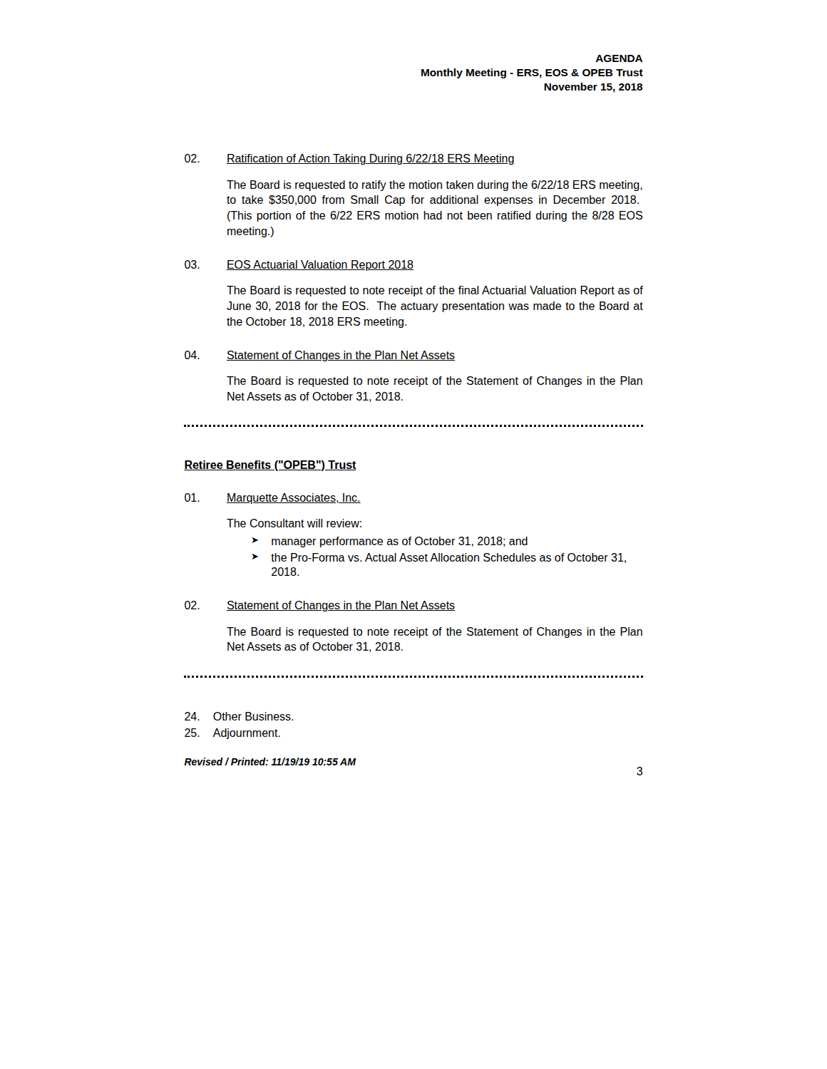AGENDA
Monthly Meeting - ERS, EOS & OPEB Trust
November 15, 2018
02.
Ratification of Action Taking During 6/22/18 ERS Meeting
The Board is requested to ratify the motion taken during the 6/22/18 ERS meeting, to take $350,000 from Small Cap for additional expenses in December 2018. (This portion of the 6/22 ERS motion had not been ratified during the 8/28 EOS meeting.)
03.
EOS Actuarial Valuation Report 2018
The Board is requested to note receipt of the final Actuarial Valuation Report as of June 30, 2018 for the EOS. The actuary presentation was made to the Board at the October 18, 2018 ERS meeting.
04.
Statement of Changes in the Plan Net Assets
The Board is requested to note receipt of the Statement of Changes in the Plan Net Assets as of October 31, 2018.
Retiree Benefits ("OPEB") Trust
01.
Marquette Associates, Inc.
The Consultant will review:
manager performance as of October 31, 2018; and
the Pro-Forma vs. Actual Asset Allocation Schedules as of October 31, 2018.
02.
Statement of Changes in the Plan Net Assets
The Board is requested to note receipt of the Statement of Changes in the Plan Net Assets as of October 31, 2018.
24.
Other Business.
25.
Adjournment.
Revised / Printed: 11/19/19 10:55 AM
3